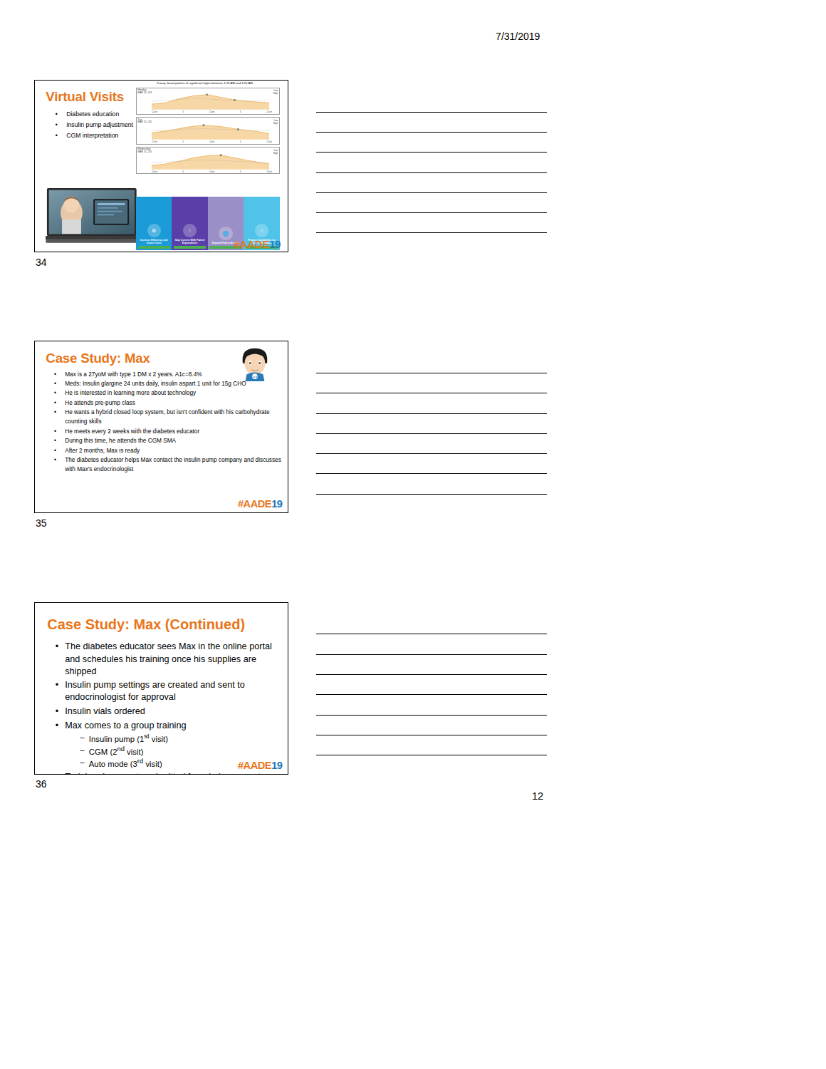7/31/2019
Virtual Visits
Diabetes education
Insulin pump adjustment
CGM interpretation
Tracey: basal pattern of significant highs between 1:20 AM and 3:20 AM.
Monday
MAR 31, 2014
Low
High
12am 612pm 612am
Tue
MAR 31, 2014
Low
High
12am 612pm 612am
Wednesday
MAR 31, 2014
Low
High
12am 612pm 612am
⚙
Increase Efficiency and Lower Costs
↑
Stay Current With Patient Expectations
🌐
Expand Patient Access
⤬
Prepare Capabilities for Future of Healthcare
#AADE19
34
Clip Art
Case Study: Max
Max is a 27yoM with type 1 DM x 2 years. A1c=8.4%
Meds: Insulin glargine 24 units daily, insulin aspart 1 unit for 15g CHO
He is interested in learning more about technology
He attends pre-pump class
He wants a hybrid closed loop system, but isn't confident with his carbohydrate counting skills
He meets every 2 weeks with the diabetes educator
During this time, he attends the CGM SMA
After 2 months, Max is ready
The diabetes educator helps Max contact the insulin pump company and discusses with Max's endocrinologist
#AADE 19
35
Case Study: Max (Continued)
The diabetes educator sees Max in the online portal and schedules his training once his supplies are shipped
Insulin pump settings are created and sent to endocrinologist for approval
Insulin vials ordered
Max comes to a group training
Insulin pump (1st visit)
CGM (2nd visit)
Auto mode (3rd visit)
Training documents submitted for reimbursements
#AADE 19
36
12